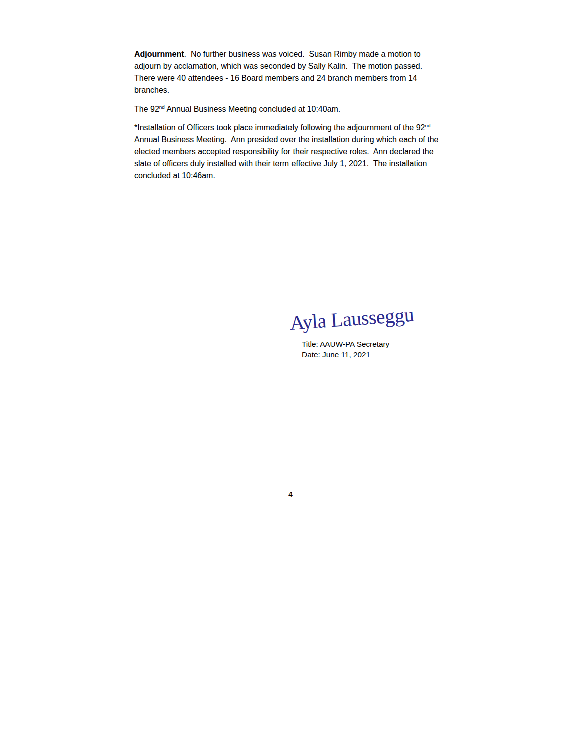Adjournment. No further business was voiced. Susan Rimby made a motion to adjourn by acclamation, which was seconded by Sally Kalin. The motion passed. There were 40 attendees - 16 Board members and 24 branch members from 14 branches.
The 92nd Annual Business Meeting concluded at 10:40am.
*Installation of Officers took place immediately following the adjournment of the 92nd Annual Business Meeting. Ann presided over the installation during which each of the elected members accepted responsibility for their respective roles. Ann declared the slate of officers duly installed with their term effective July 1, 2021. The installation concluded at 10:46am.
Ayla Lausseggu
Title: AAUW-PA Secretary
Date: June 11, 2021
4